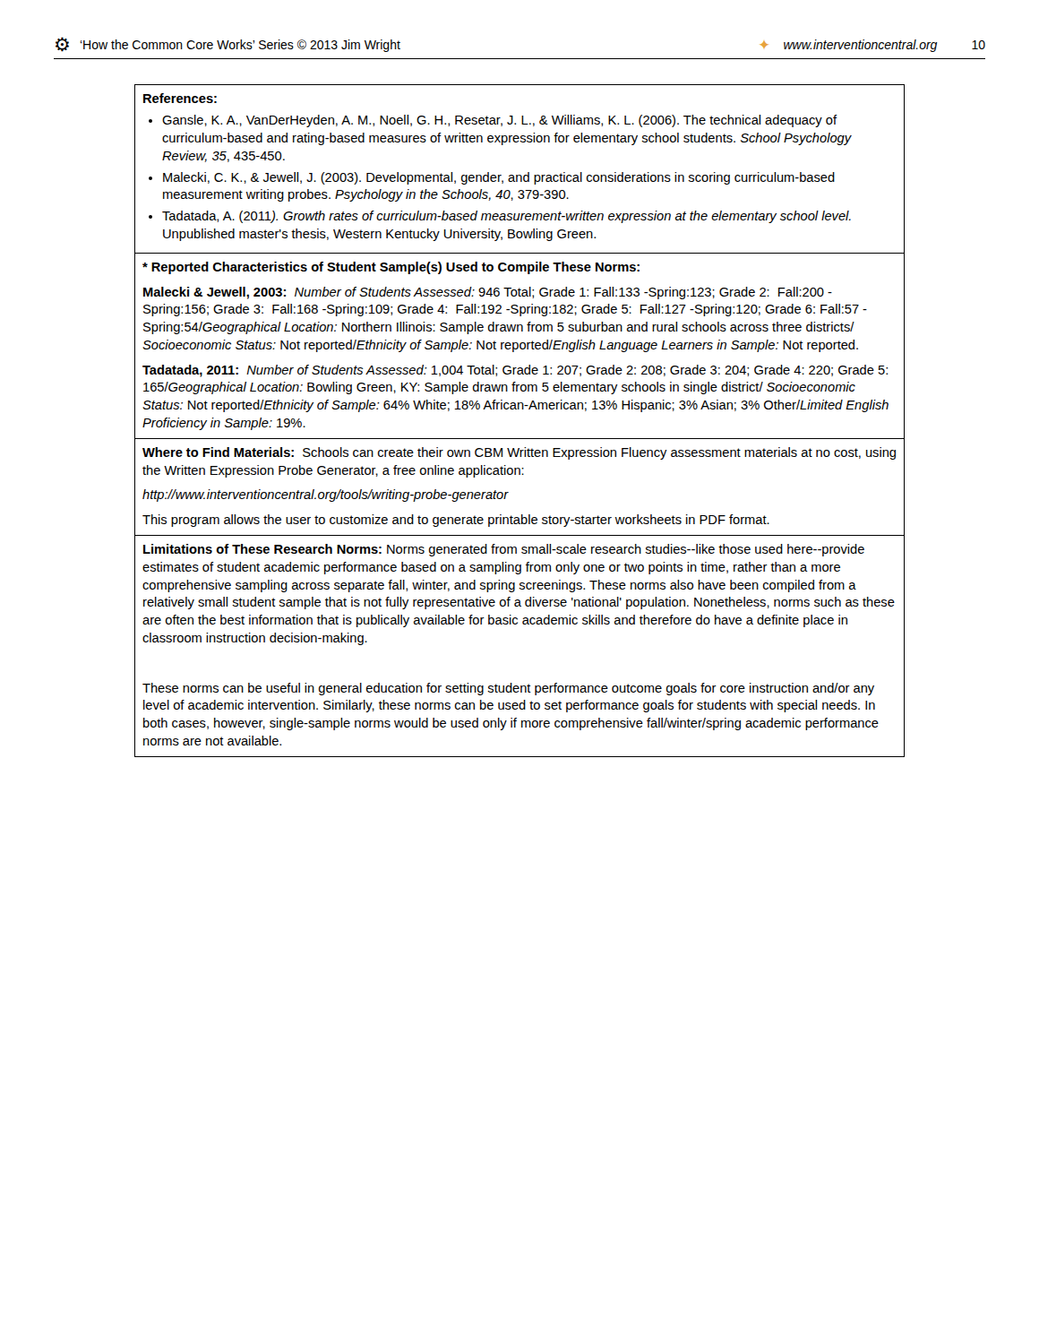⚙ ‘How the Common Core Works’ Series © 2013 Jim Wright ✦ www.interventioncentral.org 10
| References: Gansle, K. A., VanDerHeyden, A. M., Noell, G. H., Resetar, J. L., & Williams, K. L. (2006). The technical adequacy of curriculum-based and rating-based measures of written expression for elementary school students. School Psychology Review, 35 , 435-450. Malecki, C. K., & Jewell, J. (2003). Developmental, gender, and practical considerations in scoring curriculum-based measurement writing probes. Psychology in the Schools, 40 , 379-390. Tadatada, A. (2011 ). Growth rates of curriculum-based measurement-written expression at the elementary school level. Unpublished master's thesis, Western Kentucky University, Bowling Green. |
| * Reported Characteristics of Student Sample(s) Used to Compile These Norms: Malecki & Jewell, 2003: Number of Students Assessed: 946 Total; Grade 1: Fall:133 -Spring:123; Grade 2: Fall:200 -Spring:156; Grade 3: Fall:168 -Spring:109; Grade 4: Fall:192 -Spring:182; Grade 5: Fall:127 -Spring:120; Grade 6: Fall:57 -Spring:54/ Geographical Location: Northern Illinois: Sample drawn from 5 suburban and rural schools across three districts/ Socioeconomic Status: Not reported/ Ethnicity of Sample: Not reported/ English Language Learners in Sample: Not reported. Tadatada, 2011: Number of Students Assessed: 1,004 Total; Grade 1: 207; Grade 2: 208; Grade 3: 204; Grade 4: 220; Grade 5: 165/ Geographical Location: Bowling Green, KY: Sample drawn from 5 elementary schools in single district/ Socioeconomic Status: Not reported/ Ethnicity of Sample: 64% White; 18% African-American; 13% Hispanic; 3% Asian; 3% Other/ Limited English Proficiency in Sample: 19%. |
| Where to Find Materials: Schools can create their own CBM Written Expression Fluency assessment materials at no cost, using the Written Expression Probe Generator, a free online application: http://www.interventioncentral.org/tools/writing-probe-generator This program allows the user to customize and to generate printable story-starter worksheets in PDF format. |
| Limitations of These Research Norms: Norms generated from small-scale research studies--like those used here--provide estimates of student academic performance based on a sampling from only one or two points in time, rather than a more comprehensive sampling across separate fall, winter, and spring screenings. These norms also have been compiled from a relatively small student sample that is not fully representative of a diverse 'national' population. Nonetheless, norms such as these are often the best information that is publically available for basic academic skills and therefore do have a definite place in classroom instruction decision-making. These norms can be useful in general education for setting student performance outcome goals for core instruction and/or any level of academic intervention. Similarly, these norms can be used to set performance goals for students with special needs. In both cases, however, single-sample norms would be used only if more comprehensive fall/winter/spring academic performance norms are not available. |